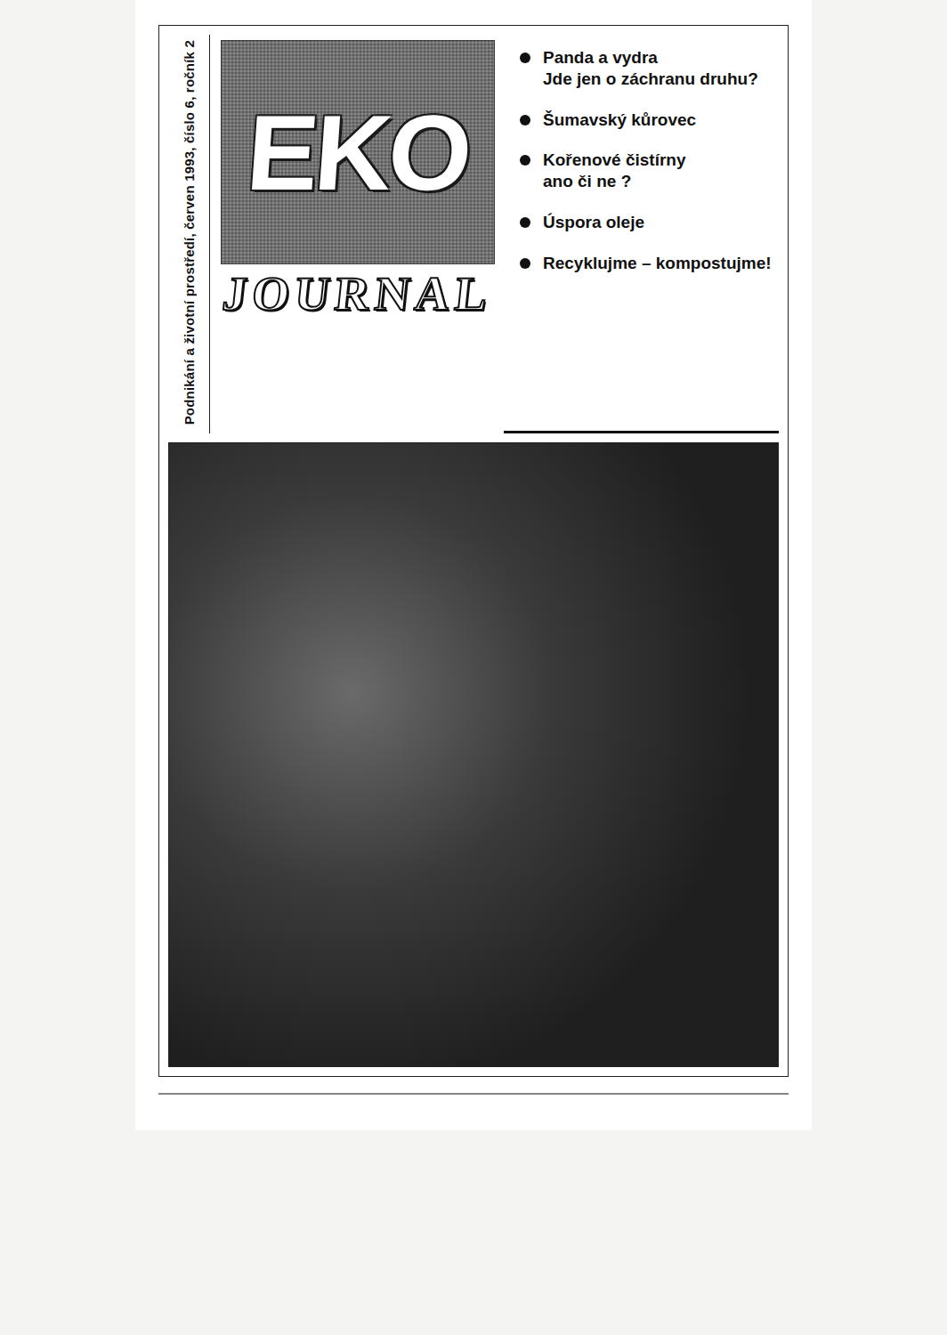Podnikání a životní prostředí, červen 1993, číslo 6, ročník 2
EKO
JOURNAL
Panda a vydra
Jde jen o záchranu druhu?
Šumavský kůrovec
Kořenové čistírny
ano či ne ?
Úspora oleje
Recyklujme – kompostujme!